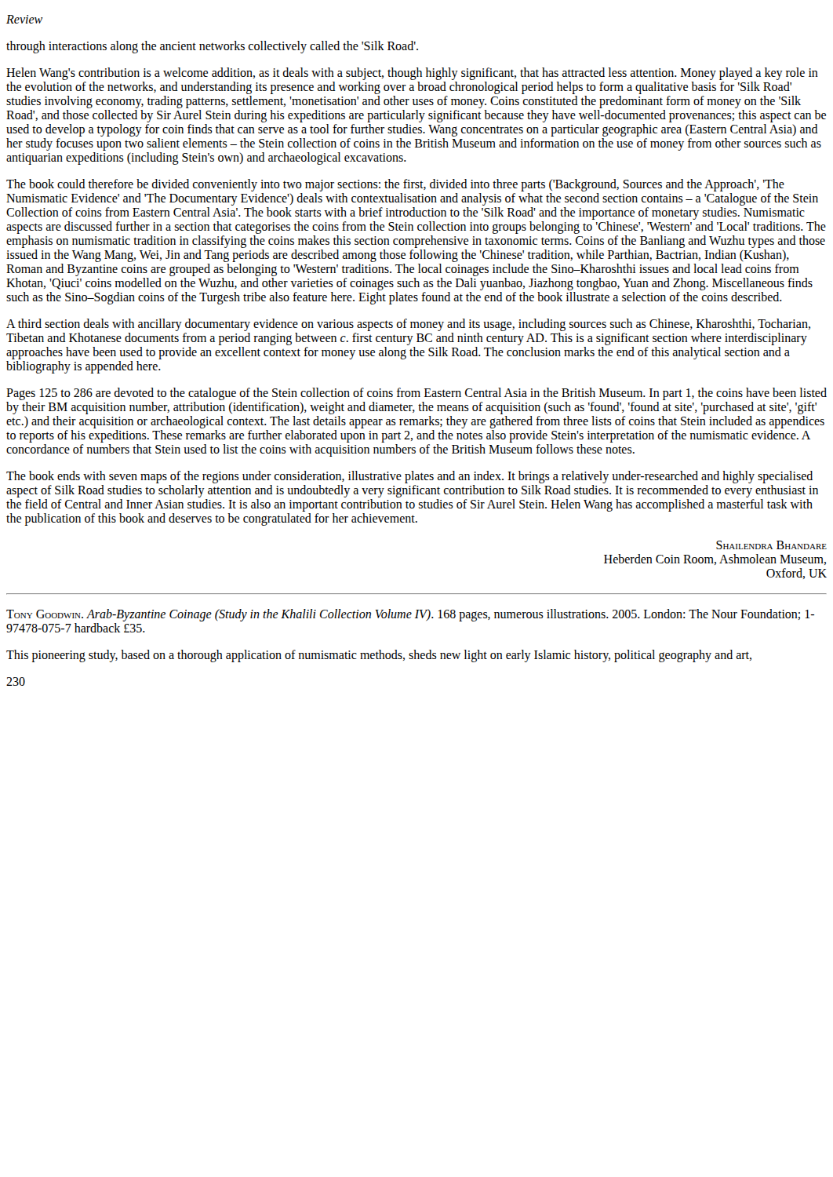Review
through interactions along the ancient networks collectively called the 'Silk Road'.
Helen Wang's contribution is a welcome addition, as it deals with a subject, though highly significant, that has attracted less attention. Money played a key role in the evolution of the networks, and understanding its presence and working over a broad chronological period helps to form a qualitative basis for 'Silk Road' studies involving economy, trading patterns, settlement, 'monetisation' and other uses of money. Coins constituted the predominant form of money on the 'Silk Road', and those collected by Sir Aurel Stein during his expeditions are particularly significant because they have well-documented provenances; this aspect can be used to develop a typology for coin finds that can serve as a tool for further studies. Wang concentrates on a particular geographic area (Eastern Central Asia) and her study focuses upon two salient elements – the Stein collection of coins in the British Museum and information on the use of money from other sources such as antiquarian expeditions (including Stein's own) and archaeological excavations.
The book could therefore be divided conveniently into two major sections: the first, divided into three parts ('Background, Sources and the Approach', 'The Numismatic Evidence' and 'The Documentary Evidence') deals with contextualisation and analysis of what the second section contains – a 'Catalogue of the Stein Collection of coins from Eastern Central Asia'. The book starts with a brief introduction to the 'Silk Road' and the importance of monetary studies. Numismatic aspects are discussed further in a section that categorises the coins from the Stein collection into groups belonging to 'Chinese', 'Western' and 'Local' traditions. The emphasis on numismatic tradition in classifying the coins makes this section comprehensive in taxonomic terms. Coins of the Banliang and Wuzhu types and those issued in the Wang Mang, Wei, Jin and Tang periods are described among those following the 'Chinese' tradition, while Parthian, Bactrian, Indian (Kushan), Roman and Byzantine coins are grouped as belonging to 'Western' traditions. The local coinages include the Sino–Kharoshthi issues and local lead coins from Khotan, 'Qiuci' coins modelled on the Wuzhu, and other varieties of coinages such as the Dali yuanbao, Jiazhong tongbao, Yuan and Zhong. Miscellaneous finds such as the Sino–Sogdian coins of the Turgesh tribe also feature here. Eight plates found at the end of the book illustrate a selection of the coins described.
A third section deals with ancillary documentary evidence on various aspects of money and its usage, including sources such as Chinese, Kharoshthi, Tocharian, Tibetan and Khotanese documents from a period ranging between c. first century BC and ninth century AD. This is a significant section where interdisciplinary approaches have been used to provide an excellent context for money use along the Silk Road. The conclusion marks the end of this analytical section and a bibliography is appended here.
Pages 125 to 286 are devoted to the catalogue of the Stein collection of coins from Eastern Central Asia in the British Museum. In part 1, the coins have been listed by their BM acquisition number, attribution (identification), weight and diameter, the means of acquisition (such as 'found', 'found at site', 'purchased at site', 'gift' etc.) and their acquisition or archaeological context. The last details appear as remarks; they are gathered from three lists of coins that Stein included as appendices to reports of his expeditions. These remarks are further elaborated upon in part 2, and the notes also provide Stein's interpretation of the numismatic evidence. A concordance of numbers that Stein used to list the coins with acquisition numbers of the British Museum follows these notes.
The book ends with seven maps of the regions under consideration, illustrative plates and an index. It brings a relatively under-researched and highly specialised aspect of Silk Road studies to scholarly attention and is undoubtedly a very significant contribution to Silk Road studies. It is recommended to every enthusiast in the field of Central and Inner Asian studies. It is also an important contribution to studies of Sir Aurel Stein. Helen Wang has accomplished a masterful task with the publication of this book and deserves to be congratulated for her achievement.
Shailendra Bhandare
Heberden Coin Room, Ashmolean Museum,
Oxford, UK
Tony Goodwin. Arab-Byzantine Coinage (Study in the Khalili Collection Volume IV). 168 pages, numerous illustrations. 2005. London: The Nour Foundation; 1-97478-075-7 hardback £35.
This pioneering study, based on a thorough application of numismatic methods, sheds new light on early Islamic history, political geography and art,
230